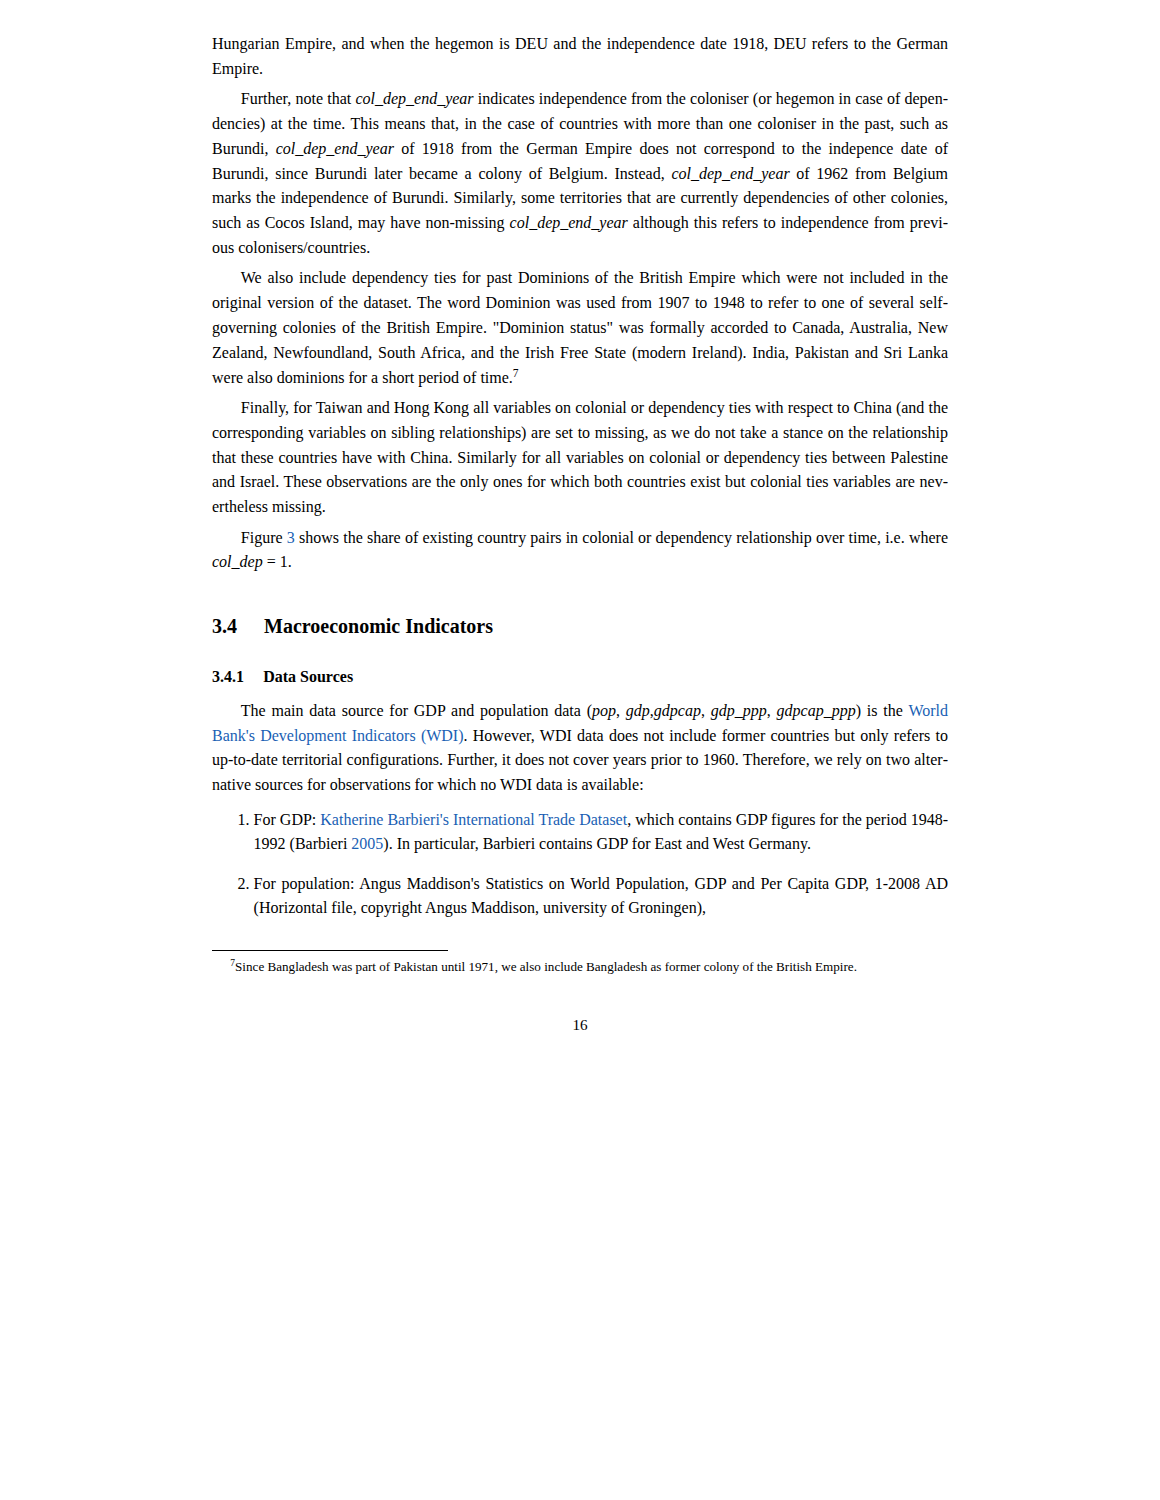Hungarian Empire, and when the hegemon is DEU and the independence date 1918, DEU refers to the German Empire.
Further, note that col_dep_end_year indicates independence from the coloniser (or hegemon in case of dependencies) at the time. This means that, in the case of countries with more than one coloniser in the past, such as Burundi, col_dep_end_year of 1918 from the German Empire does not correspond to the indepence date of Burundi, since Burundi later became a colony of Belgium. Instead, col_dep_end_year of 1962 from Belgium marks the independence of Burundi. Similarly, some territories that are currently dependencies of other colonies, such as Cocos Island, may have non-missing col_dep_end_year although this refers to independence from previous colonisers/countries.
We also include dependency ties for past Dominions of the British Empire which were not included in the original version of the dataset. The word Dominion was used from 1907 to 1948 to refer to one of several self-governing colonies of the British Empire. "Dominion status" was formally accorded to Canada, Australia, New Zealand, Newfoundland, South Africa, and the Irish Free State (modern Ireland). India, Pakistan and Sri Lanka were also dominions for a short period of time.7
Finally, for Taiwan and Hong Kong all variables on colonial or dependency ties with respect to China (and the corresponding variables on sibling relationships) are set to missing, as we do not take a stance on the relationship that these countries have with China. Similarly for all variables on colonial or dependency ties between Palestine and Israel. These observations are the only ones for which both countries exist but colonial ties variables are nevertheless missing.
Figure 3 shows the share of existing country pairs in colonial or dependency relationship over time, i.e. where col_dep = 1.
3.4 Macroeconomic Indicators
3.4.1 Data Sources
The main data source for GDP and population data (pop, gdp,gdpcap, gdp_ppp, gdpcap_ppp) is the World Bank's Development Indicators (WDI). However, WDI data does not include former countries but only refers to up-to-date territorial configurations. Further, it does not cover years prior to 1960. Therefore, we rely on two alternative sources for observations for which no WDI data is available:
For GDP: Katherine Barbieri's International Trade Dataset, which contains GDP figures for the period 1948-1992 (Barbieri 2005). In particular, Barbieri contains GDP for East and West Germany.
For population: Angus Maddison's Statistics on World Population, GDP and Per Capita GDP, 1-2008 AD (Horizontal file, copyright Angus Maddison, university of Groningen),
7Since Bangladesh was part of Pakistan until 1971, we also include Bangladesh as former colony of the British Empire.
16